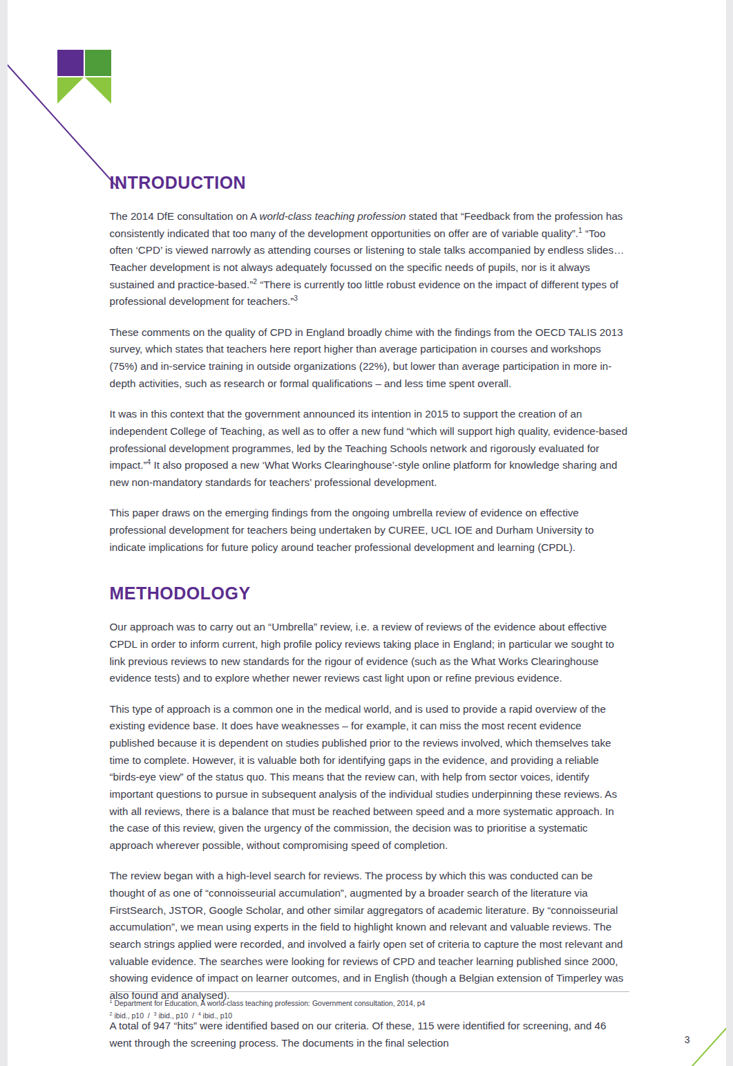INTRODUCTION
The 2014 DfE consultation on A world-class teaching profession stated that “Feedback from the profession has consistently indicated that too many of the development opportunities on offer are of variable quality”.1 “Too often ‘CPD’ is viewed narrowly as attending courses or listening to stale talks accompanied by endless slides… Teacher development is not always adequately focussed on the specific needs of pupils, nor is it always sustained and practice-based.”2 “There is currently too little robust evidence on the impact of different types of professional development for teachers.”3
These comments on the quality of CPD in England broadly chime with the findings from the OECD TALIS 2013 survey, which states that teachers here report higher than average participation in courses and workshops (75%) and in-service training in outside organizations (22%), but lower than average participation in more in-depth activities, such as research or formal qualifications – and less time spent overall.
It was in this context that the government announced its intention in 2015 to support the creation of an independent College of Teaching, as well as to offer a new fund “which will support high quality, evidence-based professional development programmes, led by the Teaching Schools network and rigorously evaluated for impact.”4 It also proposed a new ‘What Works Clearinghouse’-style online platform for knowledge sharing and new non-mandatory standards for teachers’ professional development.
This paper draws on the emerging findings from the ongoing umbrella review of evidence on effective professional development for teachers being undertaken by CUREE, UCL IOE and Durham University to indicate implications for future policy around teacher professional development and learning (CPDL).
METHODOLOGY
Our approach was to carry out an “Umbrella” review, i.e. a review of reviews of the evidence about effective CPDL in order to inform current, high profile policy reviews taking place in England; in particular we sought to link previous reviews to new standards for the rigour of evidence (such as the What Works Clearinghouse evidence tests) and to explore whether newer reviews cast light upon or refine previous evidence.
This type of approach is a common one in the medical world, and is used to provide a rapid overview of the existing evidence base. It does have weaknesses – for example, it can miss the most recent evidence published because it is dependent on studies published prior to the reviews involved, which themselves take time to complete. However, it is valuable both for identifying gaps in the evidence, and providing a reliable “birds-eye view” of the status quo. This means that the review can, with help from sector voices, identify important questions to pursue in subsequent analysis of the individual studies underpinning these reviews. As with all reviews, there is a balance that must be reached between speed and a more systematic approach. In the case of this review, given the urgency of the commission, the decision was to prioritise a systematic approach wherever possible, without compromising speed of completion.
The review began with a high-level search for reviews. The process by which this was conducted can be thought of as one of “connoisseurial accumulation”, augmented by a broader search of the literature via FirstSearch, JSTOR, Google Scholar, and other similar aggregators of academic literature. By “connoisseurial accumulation”, we mean using experts in the field to highlight known and relevant and valuable reviews. The search strings applied were recorded, and involved a fairly open set of criteria to capture the most relevant and valuable evidence. The searches were looking for reviews of CPD and teacher learning published since 2000, showing evidence of impact on learner outcomes, and in English (though a Belgian extension of Timperley was also found and analysed).
A total of 947 “hits” were identified based on our criteria. Of these, 115 were identified for screening, and 46 went through the screening process. The documents in the final selection
1 Department for Education, A world-class teaching profession: Government consultation, 2014, p4
2 ibid., p10 / 3 ibid., p10 / 4 ibid., p10
3